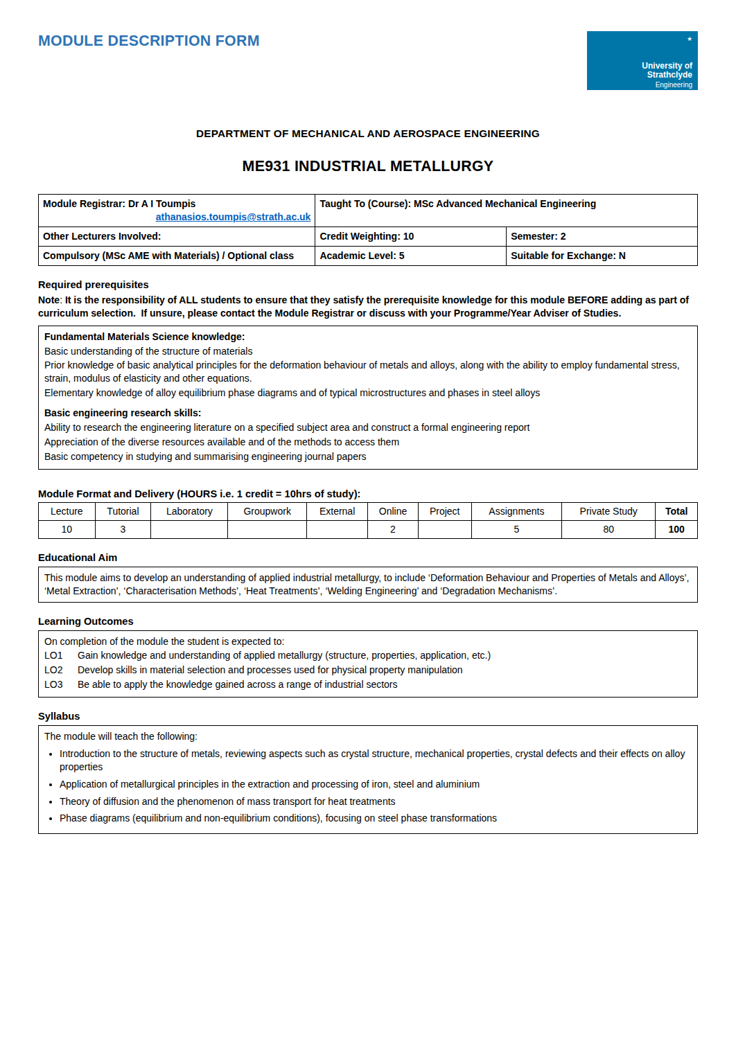★
University of
Strathclyde
Engineering
MODULE DESCRIPTION FORM
DEPARTMENT OF MECHANICAL AND AEROSPACE ENGINEERING
ME931 INDUSTRIAL METALLURGY
| Module Registrar: Dr A I Toumpis athanasios.toumpis@strath.ac.uk | Taught To (Course): MSc Advanced Mechanical Engineering |
| Other Lecturers Involved: | Credit Weighting: 10 | Semester: 2 |
| Compulsory (MSc AME with Materials) / Optional class | Academic Level: 5 | Suitable for Exchange: N |
Required prerequisites
Note: It is the responsibility of ALL students to ensure that they satisfy the prerequisite knowledge for this module BEFORE adding as part of curriculum selection. If unsure, please contact the Module Registrar or discuss with your Programme/Year Adviser of Studies.
Fundamental Materials Science knowledge:
Basic understanding of the structure of materials
Prior knowledge of basic analytical principles for the deformation behaviour of metals and alloys, along with the ability to employ fundamental stress, strain, modulus of elasticity and other equations.
Elementary knowledge of alloy equilibrium phase diagrams and of typical microstructures and phases in steel alloys
Basic engineering research skills:
Ability to research the engineering literature on a specified subject area and construct a formal engineering report
Appreciation of the diverse resources available and of the methods to access them
Basic competency in studying and summarising engineering journal papers
Module Format and Delivery (HOURS i.e. 1 credit = 10hrs of study):
| Lecture | Tutorial | Laboratory | Groupwork | External | Online | Project | Assignments | Private Study | Total |
| 10 | 3 | | | | 2 | | 5 | 80 | 100 |
Educational Aim
This module aims to develop an understanding of applied industrial metallurgy, to include ‘Deformation Behaviour and Properties of Metals and Alloys’, ‘Metal Extraction’, ‘Characterisation Methods’, ‘Heat Treatments’, ‘Welding Engineering’ and ‘Degradation Mechanisms’.
Learning Outcomes
On completion of the module the student is expected to:
| LO1 | Gain knowledge and understanding of applied metallurgy (structure, properties, application, etc.) |
| LO2 | Develop skills in material selection and processes used for physical property manipulation |
| LO3 | Be able to apply the knowledge gained across a range of industrial sectors |
Syllabus
The module will teach the following:
Introduction to the structure of metals, reviewing aspects such as crystal structure, mechanical properties, crystal defects and their effects on alloy properties
Application of metallurgical principles in the extraction and processing of iron, steel and aluminium
Theory of diffusion and the phenomenon of mass transport for heat treatments
Phase diagrams (equilibrium and non-equilibrium conditions), focusing on steel phase transformations